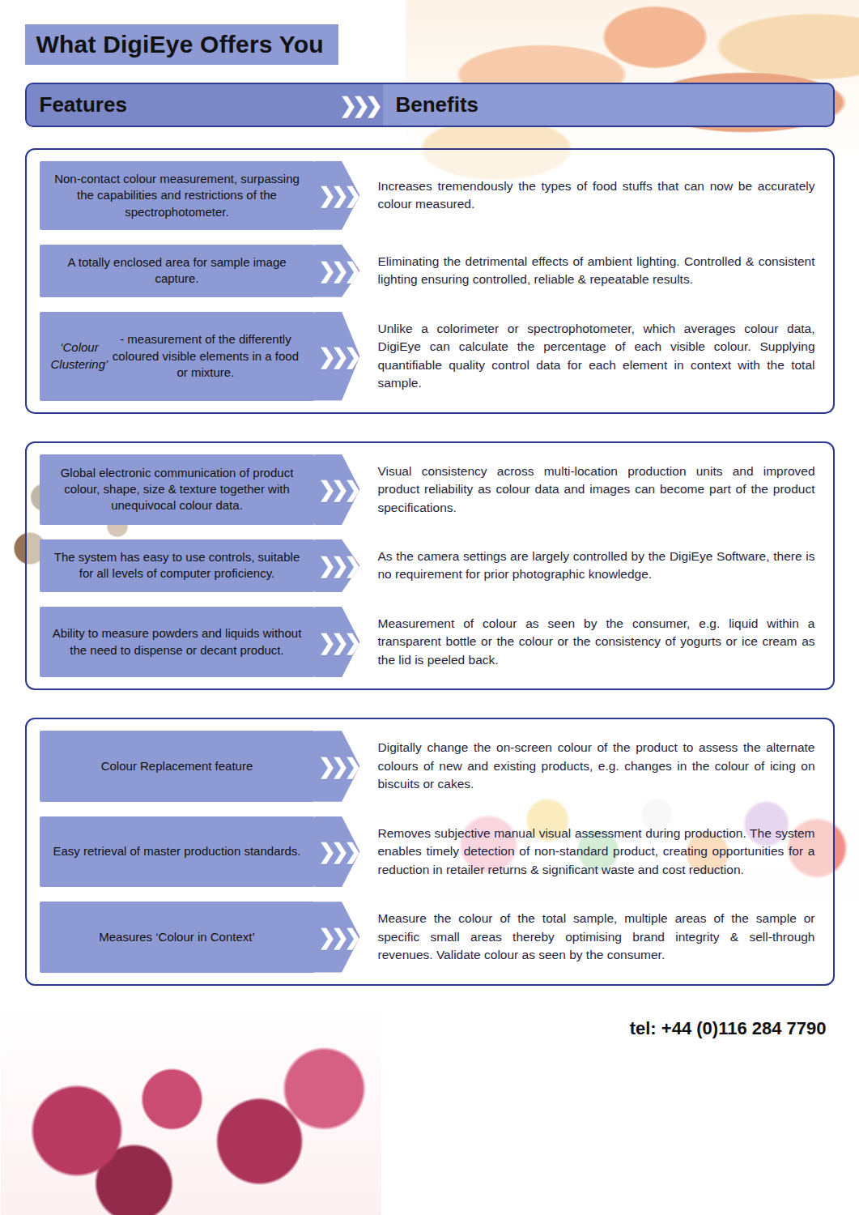What DigiEye Offers You
Features
❯❯❯
Benefits
Non-contact colour measurement, surpassing the capabilities and restrictions of the spectrophotometer.
❯❯❯
Increases tremendously the types of food stuffs that can now be accurately colour measured.
A totally enclosed area for sample image capture.
❯❯❯
Eliminating the detrimental effects of ambient lighting. Controlled & consistent lighting ensuring controlled, reliable & repeatable results.
‘Colour Clustering’ - measurement of the differently coloured visible elements in a food or mixture.
❯❯❯
Unlike a colorimeter or spectrophotometer, which averages colour data, DigiEye can calculate the percentage of each visible colour. Supplying quantifiable quality control data for each element in context with the total sample.
Global electronic communication of product colour, shape, size & texture together with unequivocal colour data.
❯❯❯
Visual consistency across multi-location production units and improved product reliability as colour data and images can become part of the product specifications.
The system has easy to use controls, suitable for all levels of computer proficiency.
❯❯❯
As the camera settings are largely controlled by the DigiEye Software, there is no requirement for prior photographic knowledge.
Ability to measure powders and liquids without the need to dispense or decant product.
❯❯❯
Measurement of colour as seen by the consumer, e.g. liquid within a transparent bottle or the colour or the consistency of yogurts or ice cream as the lid is peeled back.
Colour Replacement feature
❯❯❯
Digitally change the on-screen colour of the product to assess the alternate colours of new and existing products, e.g. changes in the colour of icing on biscuits or cakes.
Easy retrieval of master production standards.
❯❯❯
Removes subjective manual visual assessment during production. The system enables timely detection of non-standard product, creating opportunities for a reduction in retailer returns & significant waste and cost reduction.
Measures ‘Colour in Context’
❯❯❯
Measure the colour of the total sample, multiple areas of the sample or specific small areas thereby optimising brand integrity & sell-through revenues. Validate colour as seen by the consumer.
tel: +44 (0)116 284 7790